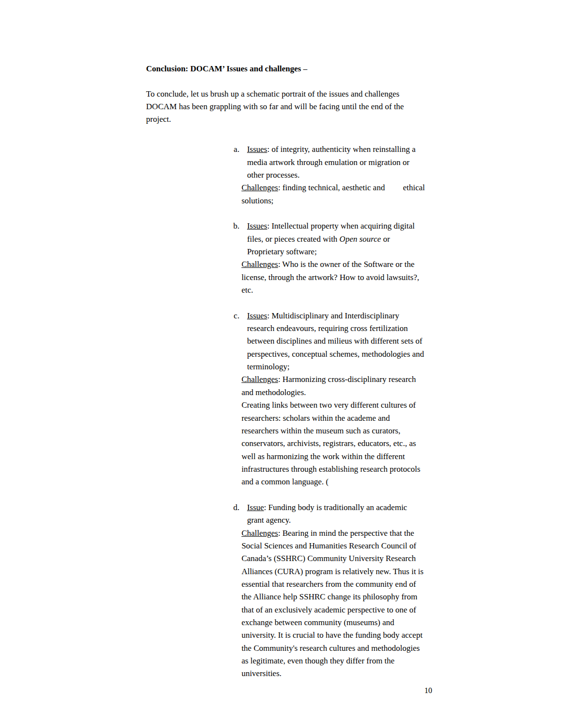Conclusion: DOCAM’ Issues and challenges –
To conclude, let us brush up a schematic portrait of the issues and challenges DOCAM has been grappling with so far and will be facing until the end of the project.
Issues: of integrity, authenticity when reinstalling a media artwork through emulation or migration or other processes. Challenges: finding technical, aesthetic and ethical solutions;
Issues: Intellectual property when acquiring digital files, or pieces created with Open source or Proprietary software; Challenges: Who is the owner of the Software or the license, through the artwork? How to avoid lawsuits?, etc.
Issues: Multidisciplinary and Interdisciplinary research endeavours, requiring cross fertilization between disciplines and milieus with different sets of perspectives, conceptual schemes, methodologies and terminology; Challenges: Harmonizing cross-disciplinary research and methodologies. Creating links between two very different cultures of researchers: scholars within the academe and researchers within the museum such as curators, conservators, archivists, registrars, educators, etc., as well as harmonizing the work within the different infrastructures through establishing research protocols and a common language. (
Issue: Funding body is traditionally an academic grant agency. Challenges: Bearing in mind the perspective that the Social Sciences and Humanities Research Council of Canada’s (SSHRC) Community University Research Alliances (CURA) program is relatively new. Thus it is essential that researchers from the community end of the Alliance help SSHRC change its philosophy from that of an exclusively academic perspective to one of exchange between community (museums) and university. It is crucial to have the funding body accept the Community's research cultures and methodologies as legitimate, even though they differ from the universities.
10